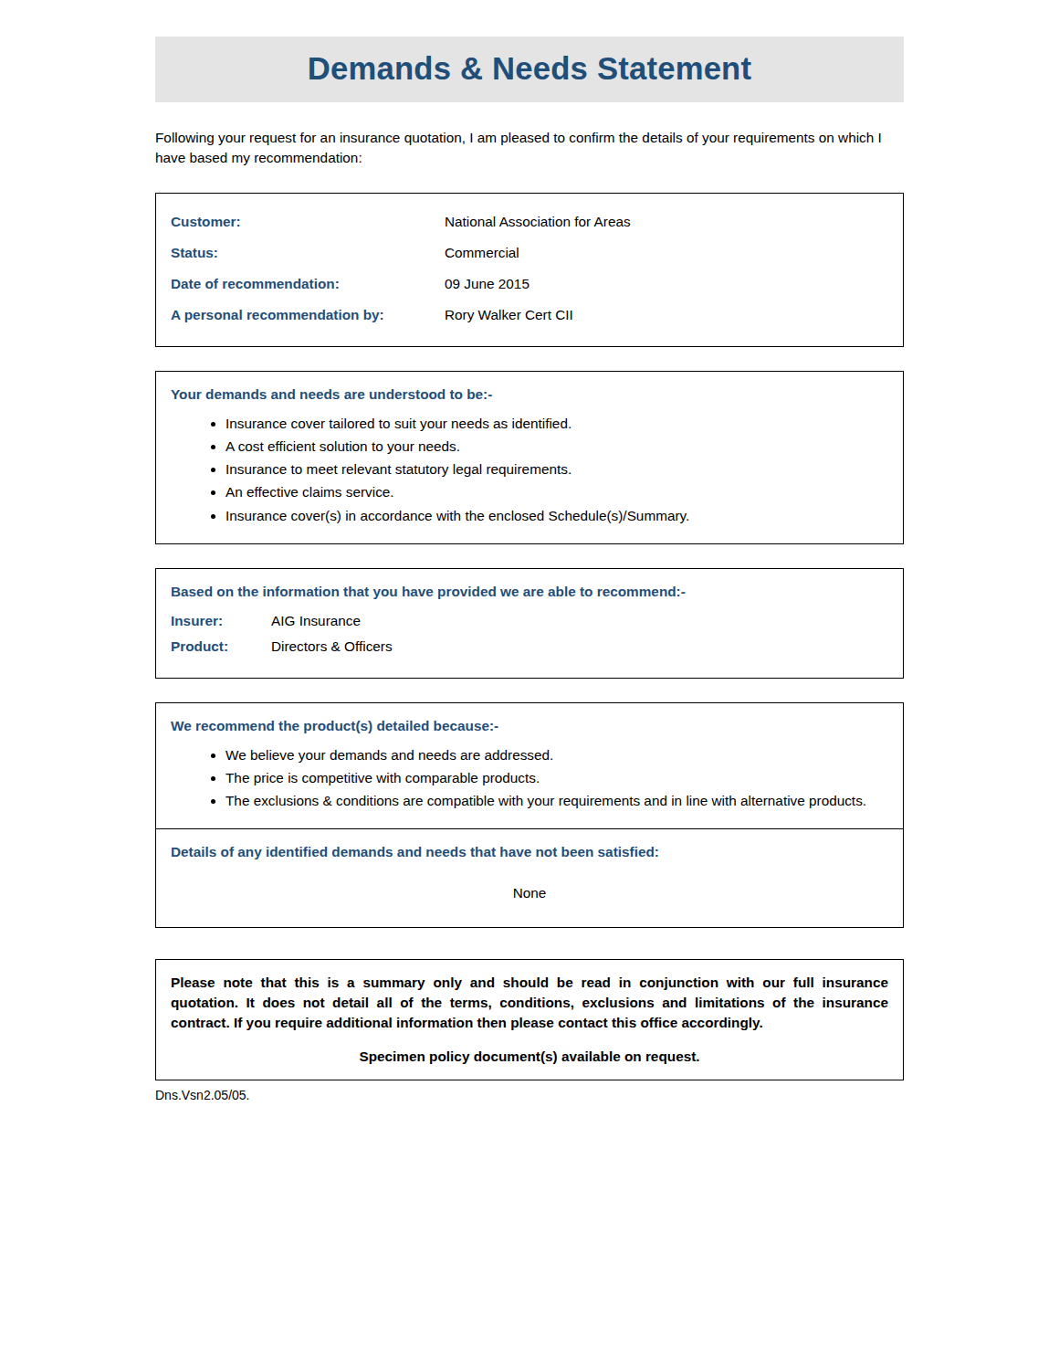Demands & Needs Statement
Following your request for an insurance quotation, I am pleased to confirm the details of your requirements on which I have based my recommendation:
| Customer: | National Association for Areas |
| Status: | Commercial |
| Date of recommendation: | 09 June 2015 |
| A personal recommendation by: | Rory Walker Cert CII |
Your demands and needs are understood to be:-
Insurance cover tailored to suit your needs as identified.
A cost efficient solution to your needs.
Insurance to meet relevant statutory legal requirements.
An effective claims service.
Insurance cover(s) in accordance with the enclosed Schedule(s)/Summary.
Based on the information that you have provided we are able to recommend:-
Insurer: AIG Insurance
Product: Directors & Officers
We recommend the product(s) detailed because:-
We believe your demands and needs are addressed.
The price is competitive with comparable products.
The exclusions & conditions are compatible with your requirements and in line with alternative products.
Details of any identified demands and needs that have not been satisfied:
None
Please note that this is a summary only and should be read in conjunction with our full insurance quotation. It does not detail all of the terms, conditions, exclusions and limitations of the insurance contract. If you require additional information then please contact this office accordingly.
Specimen policy document(s) available on request.
Dns.Vsn2.05/05.